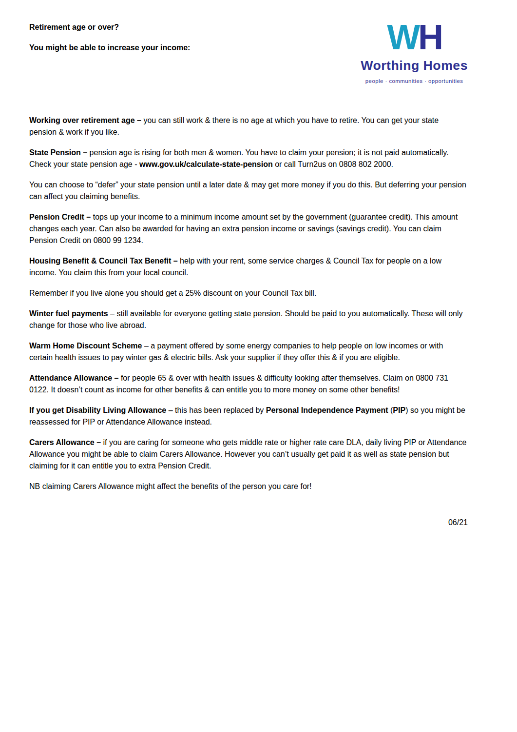Retirement age or over?
You might be able to increase your income:
WH
Worthing Homes
people · communities · opportunities
Working over retirement age – you can still work & there is no age at which you have to retire. You can get your state pension & work if you like.
State Pension – pension age is rising for both men & women. You have to claim your pension; it is not paid automatically. Check your state pension age - www.gov.uk/calculate-state-pension or call Turn2us on 0808 802 2000.
You can choose to “defer” your state pension until a later date & may get more money if you do this. But deferring your pension can affect you claiming benefits.
Pension Credit – tops up your income to a minimum income amount set by the government (guarantee credit). This amount changes each year. Can also be awarded for having an extra pension income or savings (savings credit). You can claim Pension Credit on 0800 99 1234.
Housing Benefit & Council Tax Benefit – help with your rent, some service charges & Council Tax for people on a low income. You claim this from your local council.
Remember if you live alone you should get a 25% discount on your Council Tax bill.
Winter fuel payments – still available for everyone getting state pension. Should be paid to you automatically. These will only change for those who live abroad.
Warm Home Discount Scheme – a payment offered by some energy companies to help people on low incomes or with certain health issues to pay winter gas & electric bills. Ask your supplier if they offer this & if you are eligible.
Attendance Allowance – for people 65 & over with health issues & difficulty looking after themselves. Claim on 0800 731 0122. It doesn’t count as income for other benefits & can entitle you to more money on some other benefits!
If you get Disability Living Allowance – this has been replaced by Personal Independence Payment (PIP) so you might be reassessed for PIP or Attendance Allowance instead.
Carers Allowance – if you are caring for someone who gets middle rate or higher rate care DLA, daily living PIP or Attendance Allowance you might be able to claim Carers Allowance. However you can’t usually get paid it as well as state pension but claiming for it can entitle you to extra Pension Credit.
NB claiming Carers Allowance might affect the benefits of the person you care for!
06/21